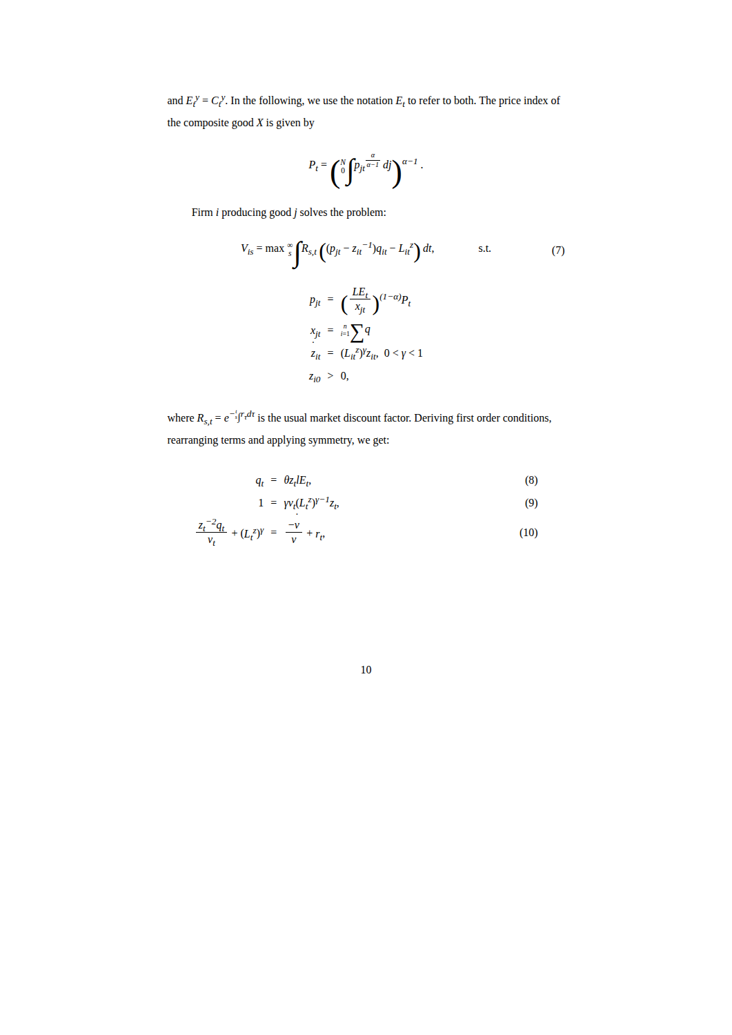and Ety = Cty. In the following, we use the notation Et to refer to both. The price index of the composite good X is given by
Pt = (N 0∫pjtαα−1 dj)α−1 .
Firm i producing good j solves the problem:
Vis = max ∞s∫Rs,t ((pjt − zit−1)qit − Litz) dt,    s.t.
(7)
| p jt | = | ( LE t x jt ) (1− α ) P t |
| x jt | = | n i =1 ∑ q |
| z it | = | ( L it z ) γ z it , 0 < γ < 1 |
| z i0 | > | 0, |
where Rs,t = e−ts∫rτdτ is the usual market discount factor. Deriving first order conditions, rearranging terms and applying symmetry, we get:
| q t | = | θz t lE t , | | (8) |
| 1 | = | γv t ( L t z ) γ −1 z t , | | (9) |
| z t −2 q t v t + ( L t z ) γ | = | − v v + r t , | | (10) |
10